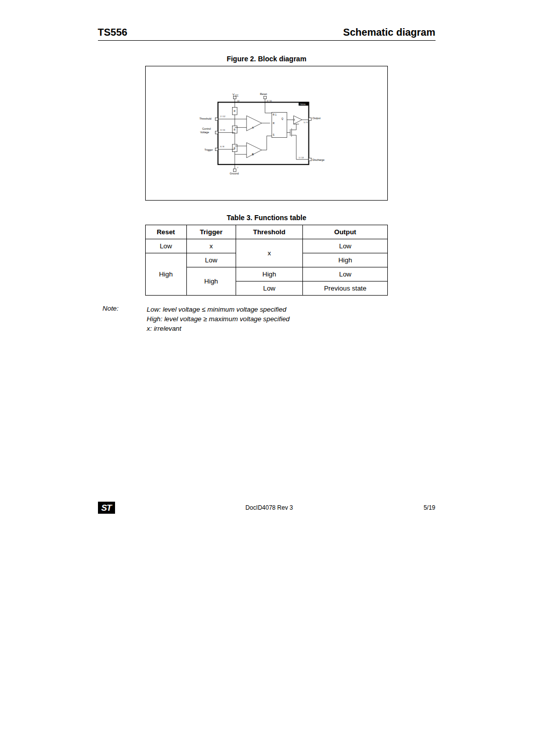TS556
Schematic diagram
Figure 2. Block diagram
V CC Reset TS556 14 4 / 10 7 Ground 2 / 12 3 / 11 6 / 8 Threshold Control Voltage Trigger R R R A B R 1 R S Q 5 / 9 1 / 13 Output Discharge
Table 3. Functions table
| Reset | Trigger | Threshold | Output |
| --- | --- | --- | --- |
| Low | x | x | Low |
| High | Low | High |
| High | High | Low |
| Low | Previous state |
Note:
Low: level voltage ≤ minimum voltage specified
High: level voltage ≥ maximum voltage specified
x: irrelevant
ST
DocID4078 Rev 3
5/19